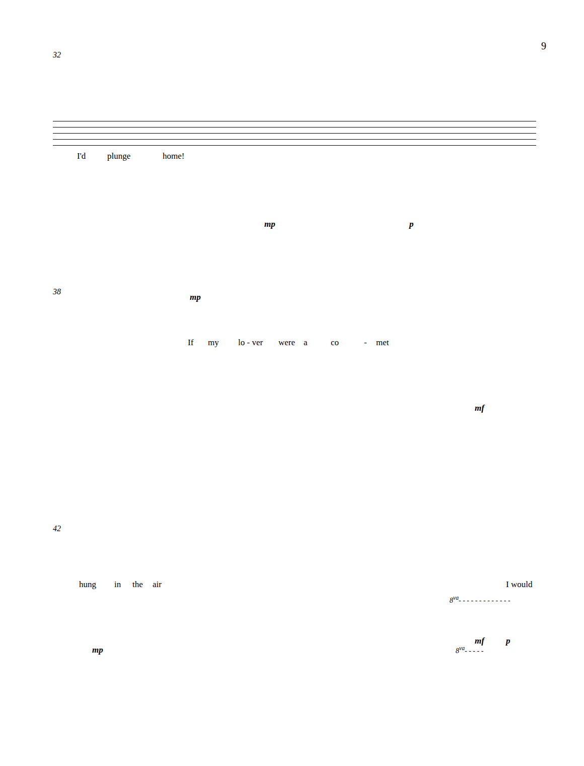9
32
I'd
plunge
home!
mp
p
38
mp
If
my
lo - ver
were
a
co
-
met
mf
42
hung
in
the
air
I would
8va- - - - - - - - - - - - -
8va- - - - -
mp
mf
p